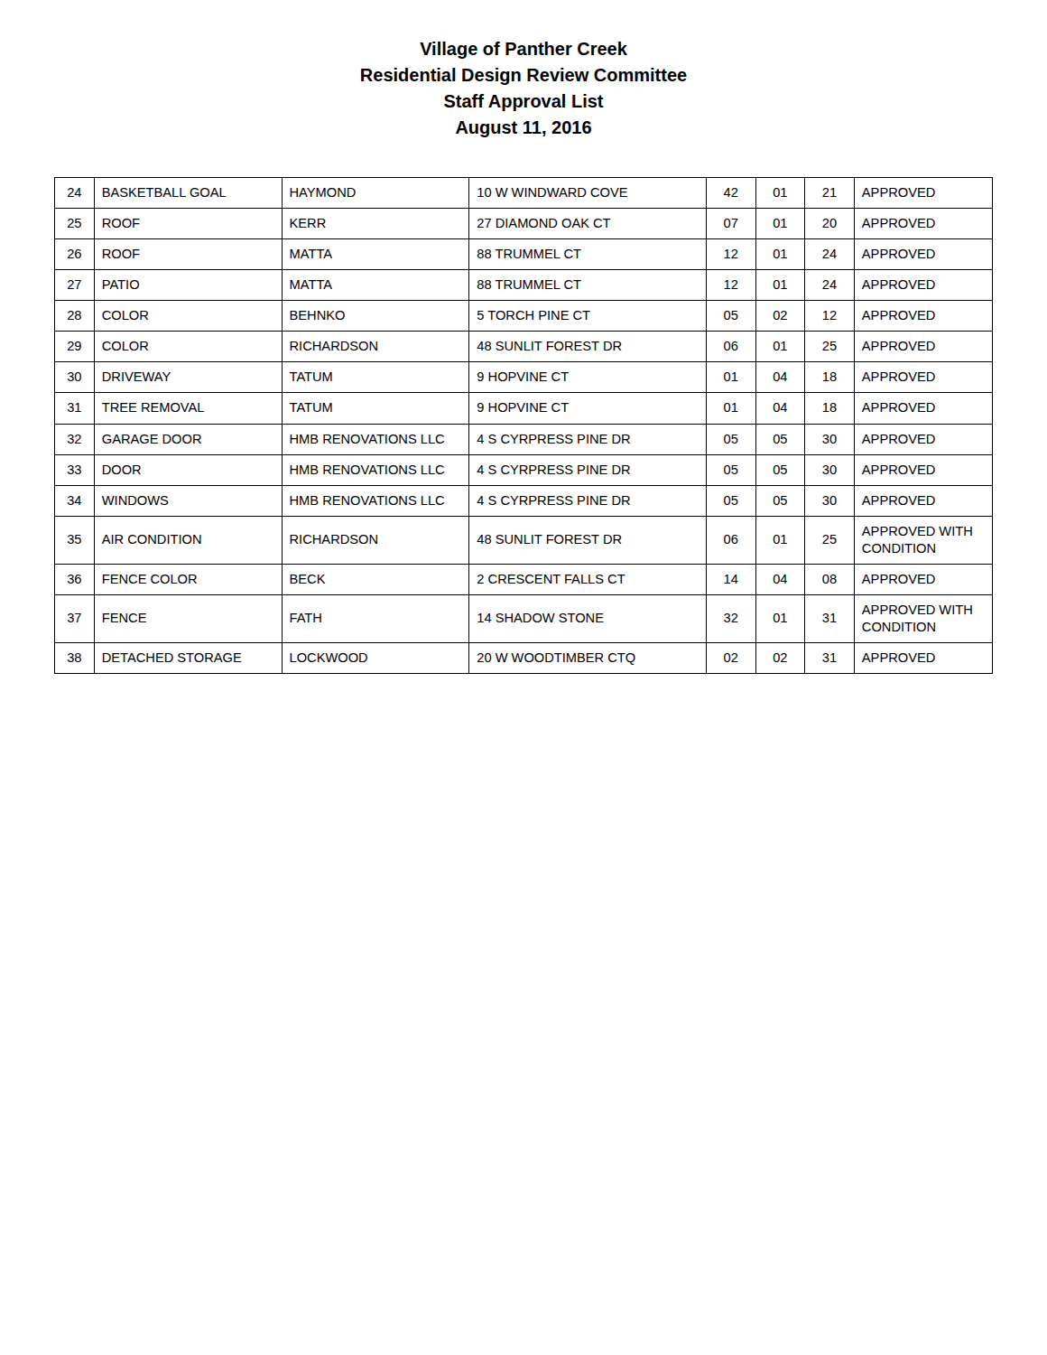Village of Panther Creek
Residential Design Review Committee
Staff Approval List
August 11, 2016
| 24 | BASKETBALL GOAL | HAYMOND | 10 W WINDWARD COVE | 42 | 01 | 21 | APPROVED |
| 25 | ROOF | KERR | 27 DIAMOND OAK CT | 07 | 01 | 20 | APPROVED |
| 26 | ROOF | MATTA | 88 TRUMMEL CT | 12 | 01 | 24 | APPROVED |
| 27 | PATIO | MATTA | 88 TRUMMEL CT | 12 | 01 | 24 | APPROVED |
| 28 | COLOR | BEHNKO | 5 TORCH PINE CT | 05 | 02 | 12 | APPROVED |
| 29 | COLOR | RICHARDSON | 48 SUNLIT FOREST DR | 06 | 01 | 25 | APPROVED |
| 30 | DRIVEWAY | TATUM | 9 HOPVINE CT | 01 | 04 | 18 | APPROVED |
| 31 | TREE REMOVAL | TATUM | 9 HOPVINE CT | 01 | 04 | 18 | APPROVED |
| 32 | GARAGE DOOR | HMB RENOVATIONS LLC | 4 S CYRPRESS PINE DR | 05 | 05 | 30 | APPROVED |
| 33 | DOOR | HMB RENOVATIONS LLC | 4 S CYRPRESS PINE DR | 05 | 05 | 30 | APPROVED |
| 34 | WINDOWS | HMB RENOVATIONS LLC | 4 S CYRPRESS PINE DR | 05 | 05 | 30 | APPROVED |
| 35 | AIR CONDITION | RICHARDSON | 48 SUNLIT FOREST DR | 06 | 01 | 25 | APPROVED WITH CONDITION |
| 36 | FENCE COLOR | BECK | 2 CRESCENT FALLS CT | 14 | 04 | 08 | APPROVED |
| 37 | FENCE | FATH | 14 SHADOW STONE | 32 | 01 | 31 | APPROVED WITH CONDITION |
| 38 | DETACHED STORAGE | LOCKWOOD | 20 W WOODTIMBER CTQ | 02 | 02 | 31 | APPROVED |